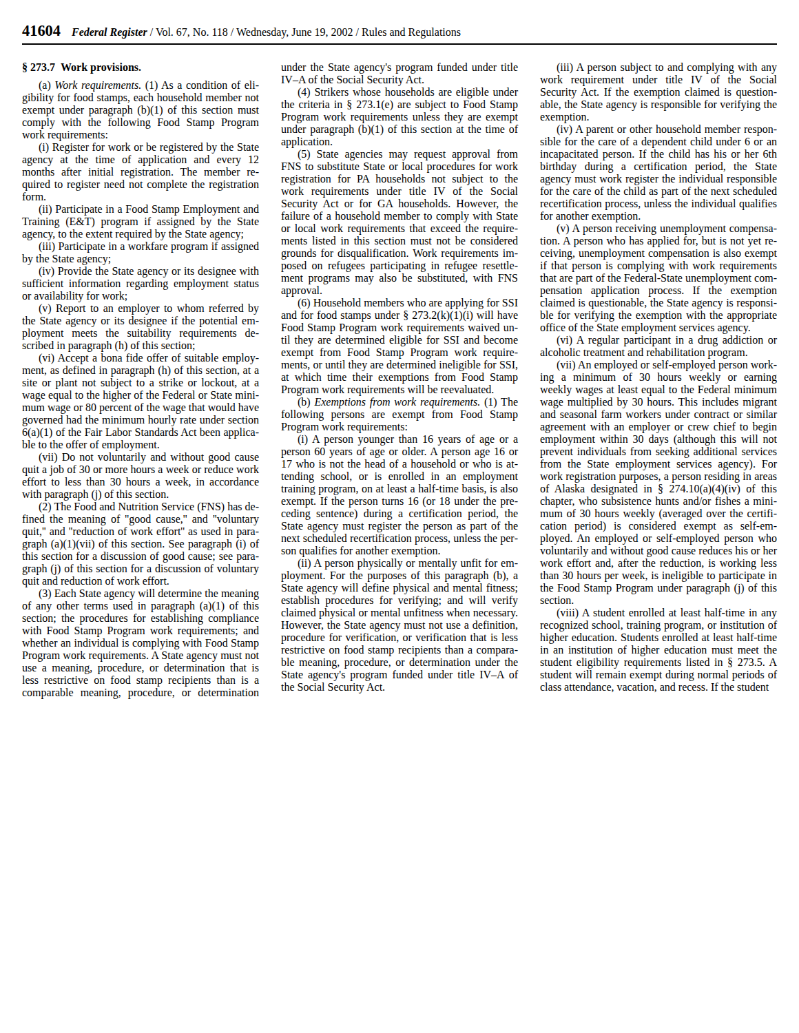41604 Federal Register / Vol. 67, No. 118 / Wednesday, June 19, 2002 / Rules and Regulations
§ 273.7 Work provisions.
(a) Work requirements. (1) As a condition of eligibility for food stamps, each household member not exempt under paragraph (b)(1) of this section must comply with the following Food Stamp Program work requirements:
(i) Register for work or be registered by the State agency at the time of application and every 12 months after initial registration. The member required to register need not complete the registration form.
(ii) Participate in a Food Stamp Employment and Training (E&T) program if assigned by the State agency, to the extent required by the State agency;
(iii) Participate in a workfare program if assigned by the State agency;
(iv) Provide the State agency or its designee with sufficient information regarding employment status or availability for work;
(v) Report to an employer to whom referred by the State agency or its designee if the potential employment meets the suitability requirements described in paragraph (h) of this section;
(vi) Accept a bona fide offer of suitable employment, as defined in paragraph (h) of this section, at a site or plant not subject to a strike or lockout, at a wage equal to the higher of the Federal or State minimum wage or 80 percent of the wage that would have governed had the minimum hourly rate under section 6(a)(1) of the Fair Labor Standards Act been applicable to the offer of employment.
(vii) Do not voluntarily and without good cause quit a job of 30 or more hours a week or reduce work effort to less than 30 hours a week, in accordance with paragraph (j) of this section.
(2) The Food and Nutrition Service (FNS) has defined the meaning of ''good cause,'' and ''voluntary quit,'' and ''reduction of work effort'' as used in paragraph (a)(1)(vii) of this section. See paragraph (i) of this section for a discussion of good cause; see paragraph (j) of this section for a discussion of voluntary quit and reduction of work effort.
(3) Each State agency will determine the meaning of any other terms used in paragraph (a)(1) of this section; the procedures for establishing compliance with Food Stamp Program work requirements; and whether an individual is complying with Food Stamp Program work requirements. A State agency must not use a meaning, procedure, or determination that is less restrictive on food stamp recipients than is a comparable meaning, procedure, or determination under the State agency's program funded under title IV–A of the Social Security Act.
(4) Strikers whose households are eligible under the criteria in § 273.1(e) are subject to Food Stamp Program work requirements unless they are exempt under paragraph (b)(1) of this section at the time of application.
(5) State agencies may request approval from FNS to substitute State or local procedures for work registration for PA households not subject to the work requirements under title IV of the Social Security Act or for GA households. However, the failure of a household member to comply with State or local work requirements that exceed the requirements listed in this section must not be considered grounds for disqualification. Work requirements imposed on refugees participating in refugee resettlement programs may also be substituted, with FNS approval.
(6) Household members who are applying for SSI and for food stamps under § 273.2(k)(1)(i) will have Food Stamp Program work requirements waived until they are determined eligible for SSI and become exempt from Food Stamp Program work requirements, or until they are determined ineligible for SSI, at which time their exemptions from Food Stamp Program work requirements will be reevaluated.
(b) Exemptions from work requirements. (1) The following persons are exempt from Food Stamp Program work requirements:
(i) A person younger than 16 years of age or a person 60 years of age or older. A person age 16 or 17 who is not the head of a household or who is attending school, or is enrolled in an employment training program, on at least a half-time basis, is also exempt. If the person turns 16 (or 18 under the preceding sentence) during a certification period, the State agency must register the person as part of the next scheduled recertification process, unless the person qualifies for another exemption.
(ii) A person physically or mentally unfit for employment. For the purposes of this paragraph (b), a State agency will define physical and mental fitness; establish procedures for verifying; and will verify claimed physical or mental unfitness when necessary. However, the State agency must not use a definition, procedure for verification, or verification that is less restrictive on food stamp recipients than a comparable meaning, procedure, or determination under the State agency's program funded under title IV–A of the Social Security Act.
(iii) A person subject to and complying with any work requirement under title IV of the Social Security Act. If the exemption claimed is questionable, the State agency is responsible for verifying the exemption.
(iv) A parent or other household member responsible for the care of a dependent child under 6 or an incapacitated person. If the child has his or her 6th birthday during a certification period, the State agency must work register the individual responsible for the care of the child as part of the next scheduled recertification process, unless the individual qualifies for another exemption.
(v) A person receiving unemployment compensation. A person who has applied for, but is not yet receiving, unemployment compensation is also exempt if that person is complying with work requirements that are part of the Federal-State unemployment compensation application process. If the exemption claimed is questionable, the State agency is responsible for verifying the exemption with the appropriate office of the State employment services agency.
(vi) A regular participant in a drug addiction or alcoholic treatment and rehabilitation program.
(vii) An employed or self-employed person working a minimum of 30 hours weekly or earning weekly wages at least equal to the Federal minimum wage multiplied by 30 hours. This includes migrant and seasonal farm workers under contract or similar agreement with an employer or crew chief to begin employment within 30 days (although this will not prevent individuals from seeking additional services from the State employment services agency). For work registration purposes, a person residing in areas of Alaska designated in § 274.10(a)(4)(iv) of this chapter, who subsistence hunts and/or fishes a minimum of 30 hours weekly (averaged over the certification period) is considered exempt as self-employed. An employed or self-employed person who voluntarily and without good cause reduces his or her work effort and, after the reduction, is working less than 30 hours per week, is ineligible to participate in the Food Stamp Program under paragraph (j) of this section.
(viii) A student enrolled at least half-time in any recognized school, training program, or institution of higher education. Students enrolled at least half-time in an institution of higher education must meet the student eligibility requirements listed in § 273.5. A student will remain exempt during normal periods of class attendance, vacation, and recess. If the student